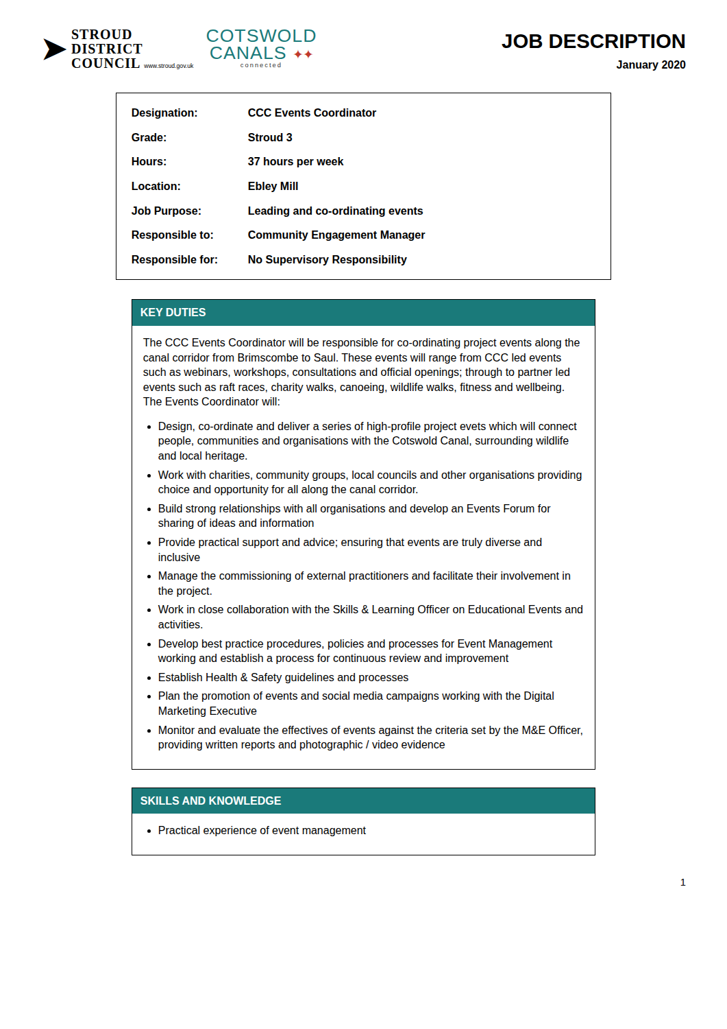➤ STROUD
DISTRICT
COUNCIL www.stroud.gov.uk
COTSWOLD
CANALS ✦✦
connected
JOB DESCRIPTION
January 2020
Designation: CCC Events Coordinator
Grade: Stroud 3
Hours: 37 hours per week
Location: Ebley Mill
Job Purpose: Leading and co-ordinating events
Responsible to: Community Engagement Manager
Responsible for: No Supervisory Responsibility
KEY DUTIES
The CCC Events Coordinator will be responsible for co-ordinating project events along the canal corridor from Brimscombe to Saul. These events will range from CCC led events such as webinars, workshops, consultations and official openings; through to partner led events such as raft races, charity walks, canoeing, wildlife walks, fitness and wellbeing. The Events Coordinator will:
Design, co-ordinate and deliver a series of high-profile project evets which will connect people, communities and organisations with the Cotswold Canal, surrounding wildlife and local heritage.
Work with charities, community groups, local councils and other organisations providing choice and opportunity for all along the canal corridor.
Build strong relationships with all organisations and develop an Events Forum for sharing of ideas and information
Provide practical support and advice; ensuring that events are truly diverse and inclusive
Manage the commissioning of external practitioners and facilitate their involvement in the project.
Work in close collaboration with the Skills & Learning Officer on Educational Events and activities.
Develop best practice procedures, policies and processes for Event Management working and establish a process for continuous review and improvement
Establish Health & Safety guidelines and processes
Plan the promotion of events and social media campaigns working with the Digital Marketing Executive
Monitor and evaluate the effectives of events against the criteria set by the M&E Officer, providing written reports and photographic / video evidence
SKILLS AND KNOWLEDGE
Practical experience of event management
1